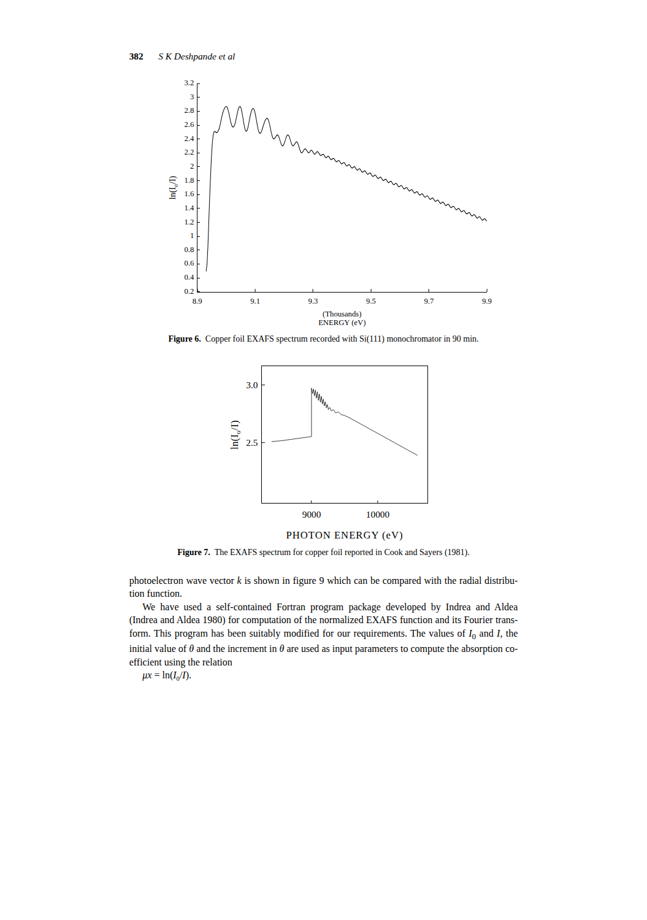382 S K Deshpande et al
ln(Io/I)
3.2
3
2.8
2.6
2.4
2.2
2
1.8
1.6
1.4
1.2
1
0.8
0.6
0.4
0.2
8.9
9.1
9.3
9.5
9.7
9.9
(Thousands)
ENERGY (eV)
Figure 6. Copper foil EXAFS spectrum recorded with Si(111) monochromator in 90 min.
ln(Io/I)
3.0
2.5
9000
10000
PHOTON ENERGY (eV)
Figure 7. The EXAFS spectrum for copper foil reported in Cook and Sayers (1981).
photoelectron wave vector k is shown in figure 9 which can be compared with the radial distribution function.
We have used a self-contained Fortran program package developed by Indrea and Aldea (Indrea and Aldea 1980) for computation of the normalized EXAFS function and its Fourier transform. This program has been suitably modified for our requirements. The values of I0 and I, the initial value of θ and the increment in θ are used as input parameters to compute the absorption coefficient using the relation
μx = ln(I0/I).